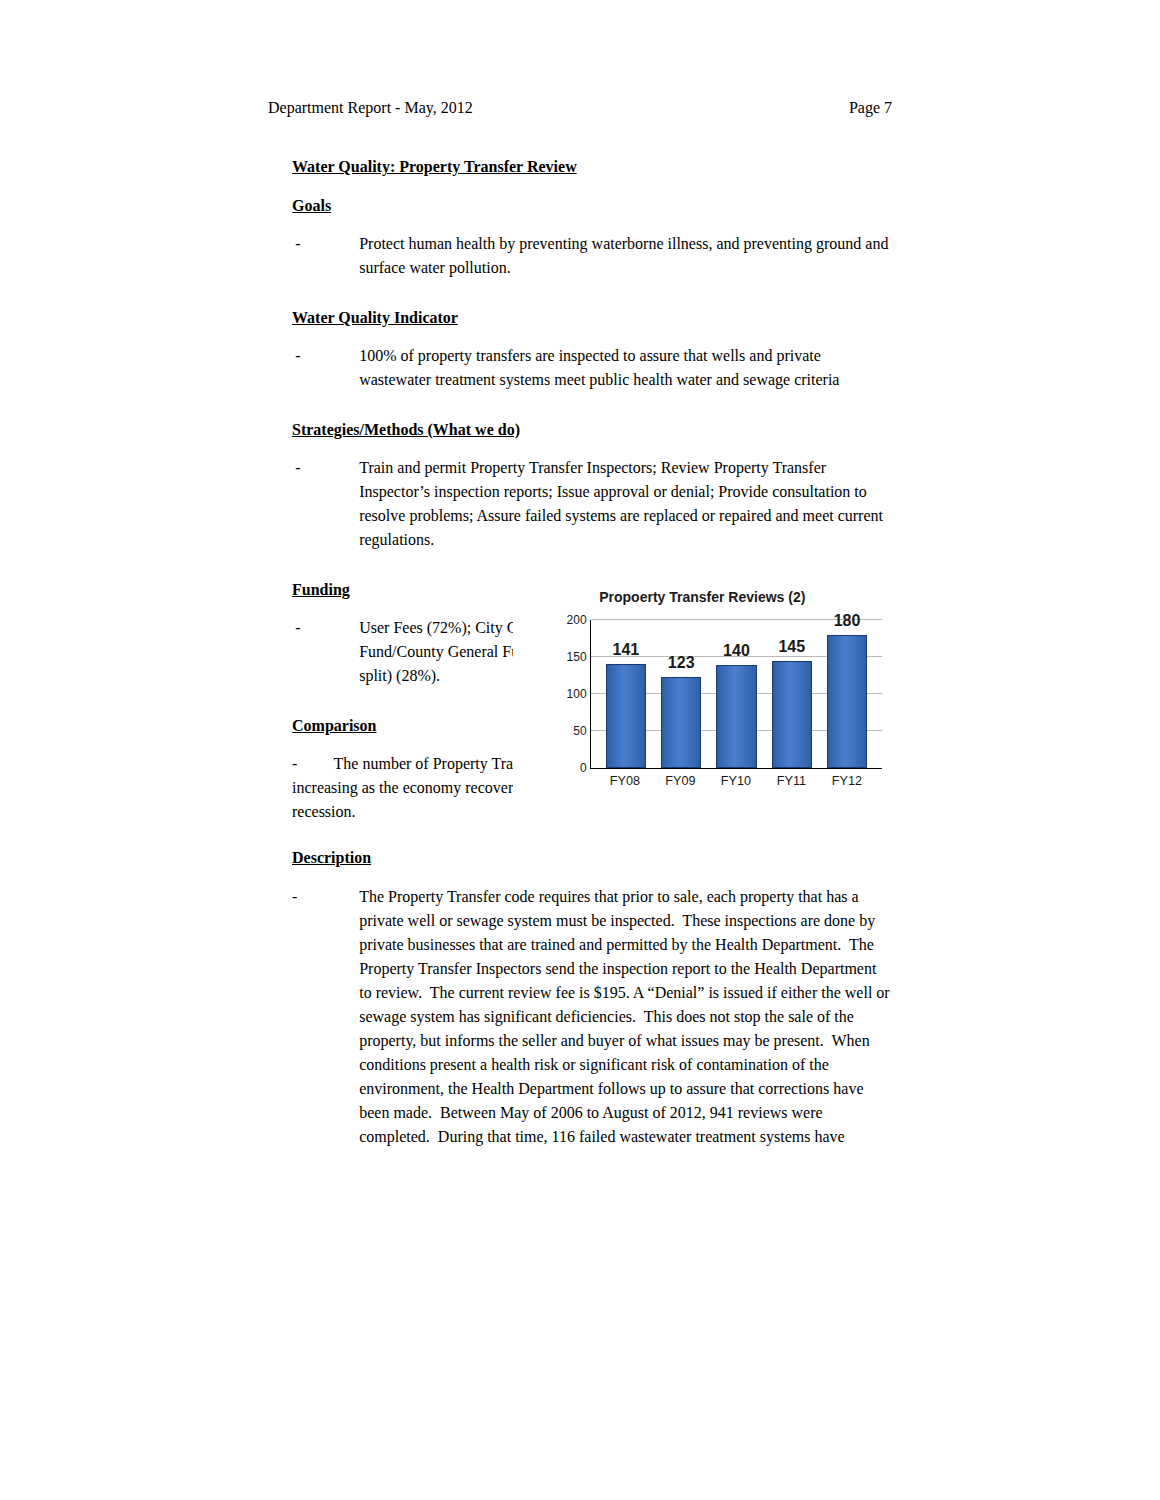Department Report - May, 2012
Page 7
Water Quality: Property Transfer Review
Goals
Protect human health by preventing waterborne illness, and preventing ground and surface water pollution.
Water Quality Indicator
100% of property transfers are inspected to assure that wells and private wastewater treatment systems meet public health water and sewage criteria
Strategies/Methods (What we do)
Train and permit Property Transfer Inspectors; Review Property Transfer Inspector’s inspection reports; Issue approval or denial; Provide consultation to resolve problems; Assure failed systems are replaced or repaired and meet current regulations.
Propoerty Transfer Reviews (2)
200
150
100
50
0
141
123
140
145
180
FY08 FY09 FY10 FY11 FY12
Funding
User Fees (72%); City General Fund/County General Fund (63/37 split) (28%).
Comparison
-The number of Property Transfers is increasing as the economy recovers from the recession.
Description
The Property Transfer code requires that prior to sale, each property that has a private well or sewage system must be inspected. These inspections are done by private businesses that are trained and permitted by the Health Department. The Property Transfer Inspectors send the inspection report to the Health Department to review. The current review fee is $195. A “Denial” is issued if either the well or sewage system has significant deficiencies. This does not stop the sale of the property, but informs the seller and buyer of what issues may be present. When conditions present a health risk or significant risk of contamination of the environment, the Health Department follows up to assure that corrections have been made. Between May of 2006 to August of 2012, 941 reviews were completed. During that time, 116 failed wastewater treatment systems have